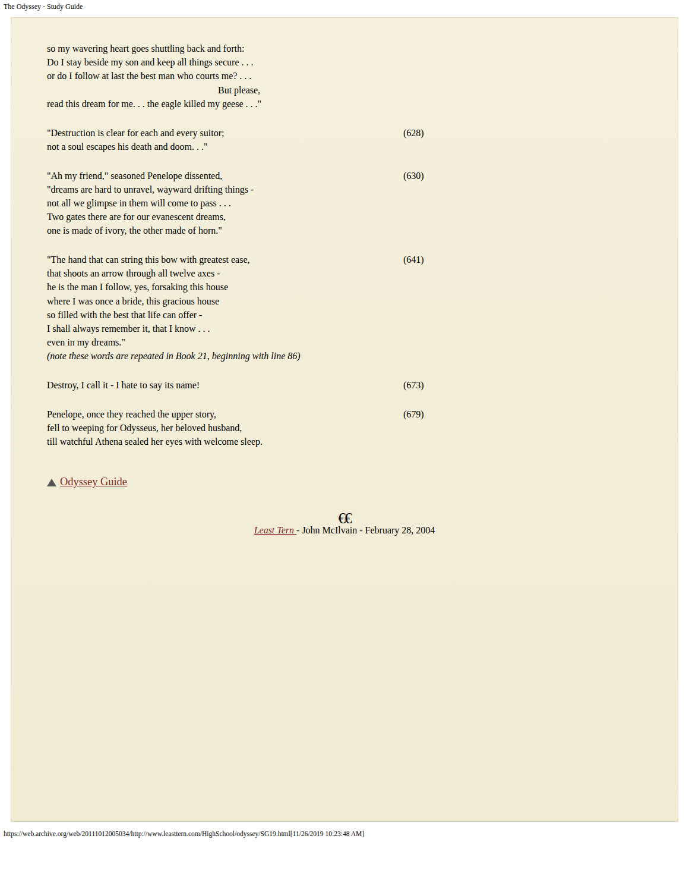The Odyssey - Study Guide
so my wavering heart goes shuttling back and forth:
Do I stay beside my son and keep all things secure . . .
or do I follow at last the best man who courts me? . . .
But please,
read this dream for me. . . the eagle killed my geese . . ."
"Destruction is clear for each and every suitor;(628)
not a soul escapes his death and doom. . ."
"Ah my friend," seasoned Penelope dissented,(630)
"dreams are hard to unravel, wayward drifting things -
not all we glimpse in them will come to pass . . .
Two gates there are for our evanescent dreams,
one is made of ivory, the other made of horn."
"The hand that can string this bow with greatest ease,(641)
that shoots an arrow through all twelve axes -
he is the man I follow, yes, forsaking this house
where I was once a bride, this gracious house
so filled with the best that life can offer -
I shall always remember it, that I know . . .
even in my dreams."
(note these words are repeated in Book 21, beginning with line 86)
Destroy, I call it - I hate to say its name!(673)
Penelope, once they reached the upper story,(679)
fell to weeping for Odysseus, her beloved husband,
till watchful Athena sealed her eyes with welcome sleep.
Odyssey Guide
€€ Least Tern - John McIlvain - February 28, 2004
https://web.archive.org/web/20111012005034/http://www.leasttern.com/HighSchool/odyssey/SG19.html[11/26/2019 10:23:48 AM]